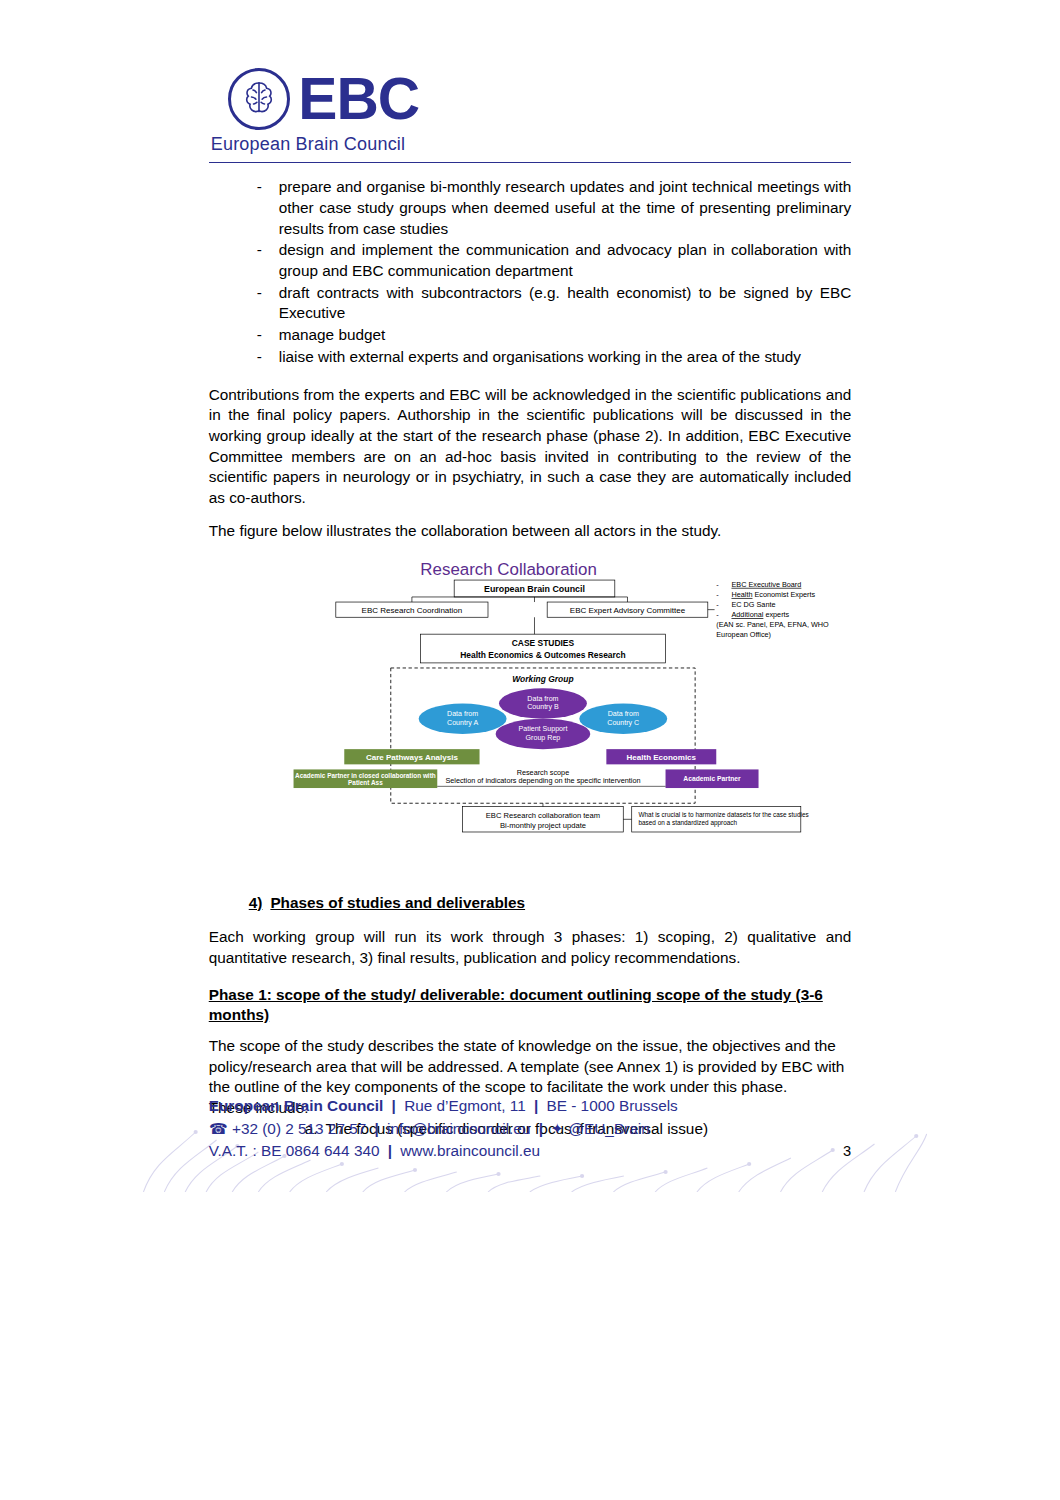EBC
European Brain Council
prepare and organise bi-monthly research updates and joint technical meetings with other case study groups when deemed useful at the time of presenting preliminary results from case studies
design and implement the communication and advocacy plan in collaboration with group and EBC communication department
draft contracts with subcontractors (e.g. health economist) to be signed by EBC Executive
manage budget
liaise with external experts and organisations working in the area of the study
Contributions from the experts and EBC will be acknowledged in the scientific publications and in the final policy papers. Authorship in the scientific publications will be discussed in the working group ideally at the start of the research phase (phase 2). In addition, EBC Executive Committee members are on an ad-hoc basis invited in contributing to the review of the scientific papers in neurology or in psychiatry, in such a case they are automatically included as co-authors.
The figure below illustrates the collaboration between all actors in the study.
Research Collaboration European Brain Council EBC Research Coordination EBC Expert Advisory Committee -EBC Executive Board -Health Economist Experts -EC DG Sante -Additional experts (EAN sc. Panel, EPA, EFNA, WHO European Office) CASE STUDIES Health Economics & Outcomes Research Working Group Data from Country B Data from Country A Data from Country C Patient Support Group Rep Care Pathways Analysis Health Economics Academic Partner in closed collaboration with Patient Ass Academic Partner Research scope Selection of indicators depending on the specific intervention EBC Research collaboration team Bi-monthly project update What is crucial is to harmonize datasets for the case studies based on a standardized approach
4) Phases of studies and deliverables
Each working group will run its work through 3 phases: 1) scoping, 2) qualitative and quantitative research, 3) final results, publication and policy recommendations.
Phase 1: scope of the study/ deliverable: document outlining scope of the study (3-6 months)
The scope of the study describes the state of knowledge on the issue, the objectives and the
policy/research area that will be addressed. A template (see Annex 1) is provided by EBC with the outline of the key components of the scope to facilitate the work under this phase.
These include:
a. The focus (specific disorder or focus if transversal issue)
European Brain Council | Rue d’Egmont, 11 | BE - 1000 Brussels
☎ +32 (0) 2 513 27 57 | info@braincouncil.eu | ✦ @EU_Brain
V.A.T. : BE 0864 644 340 | www.braincouncil.eu
3